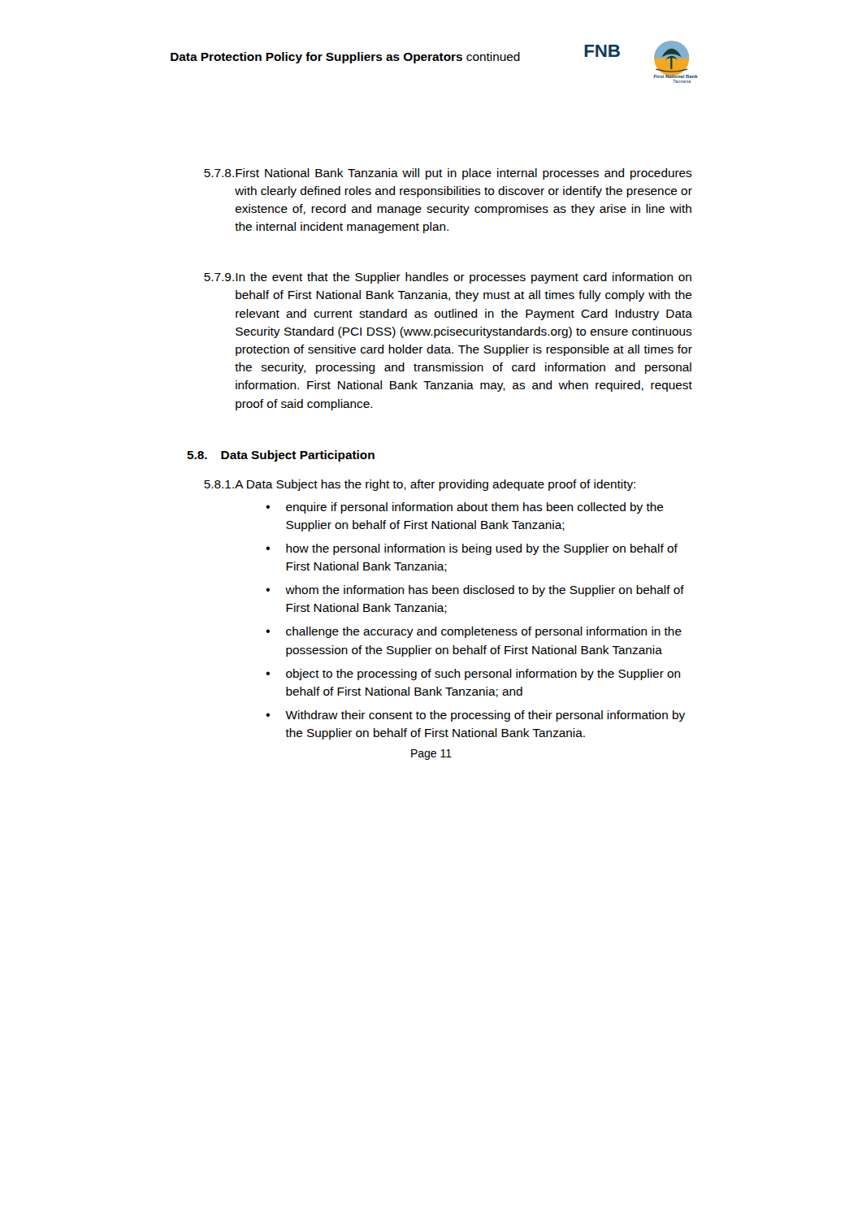Data Protection Policy for Suppliers as Operators continued
FNB First National Bank Tanzania
5.7.8.
First National Bank Tanzania will put in place internal processes and procedures with clearly defined roles and responsibilities to discover or identify the presence or existence of, record and manage security compromises as they arise in line with the internal incident management plan.
5.7.9.
In the event that the Supplier handles or processes payment card information on behalf of First National Bank Tanzania, they must at all times fully comply with the relevant and current standard as outlined in the Payment Card Industry Data Security Standard (PCI DSS) (www.pcisecuritystandards.org) to ensure continuous protection of sensitive card holder data. The Supplier is responsible at all times for the security, processing and transmission of card information and personal information. First National Bank Tanzania may, as and when required, request proof of said compliance.
5.8. Data Subject Participation
5.8.1.
A Data Subject has the right to, after providing adequate proof of identity:
enquire if personal information about them has been collected by the Supplier on behalf of First National Bank Tanzania;
how the personal information is being used by the Supplier on behalf of First National Bank Tanzania;
whom the information has been disclosed to by the Supplier on behalf of First National Bank Tanzania;
challenge the accuracy and completeness of personal information in the possession of the Supplier on behalf of First National Bank Tanzania
object to the processing of such personal information by the Supplier on behalf of First National Bank Tanzania; and
Withdraw their consent to the processing of their personal information by the Supplier on behalf of First National Bank Tanzania.
Page 11